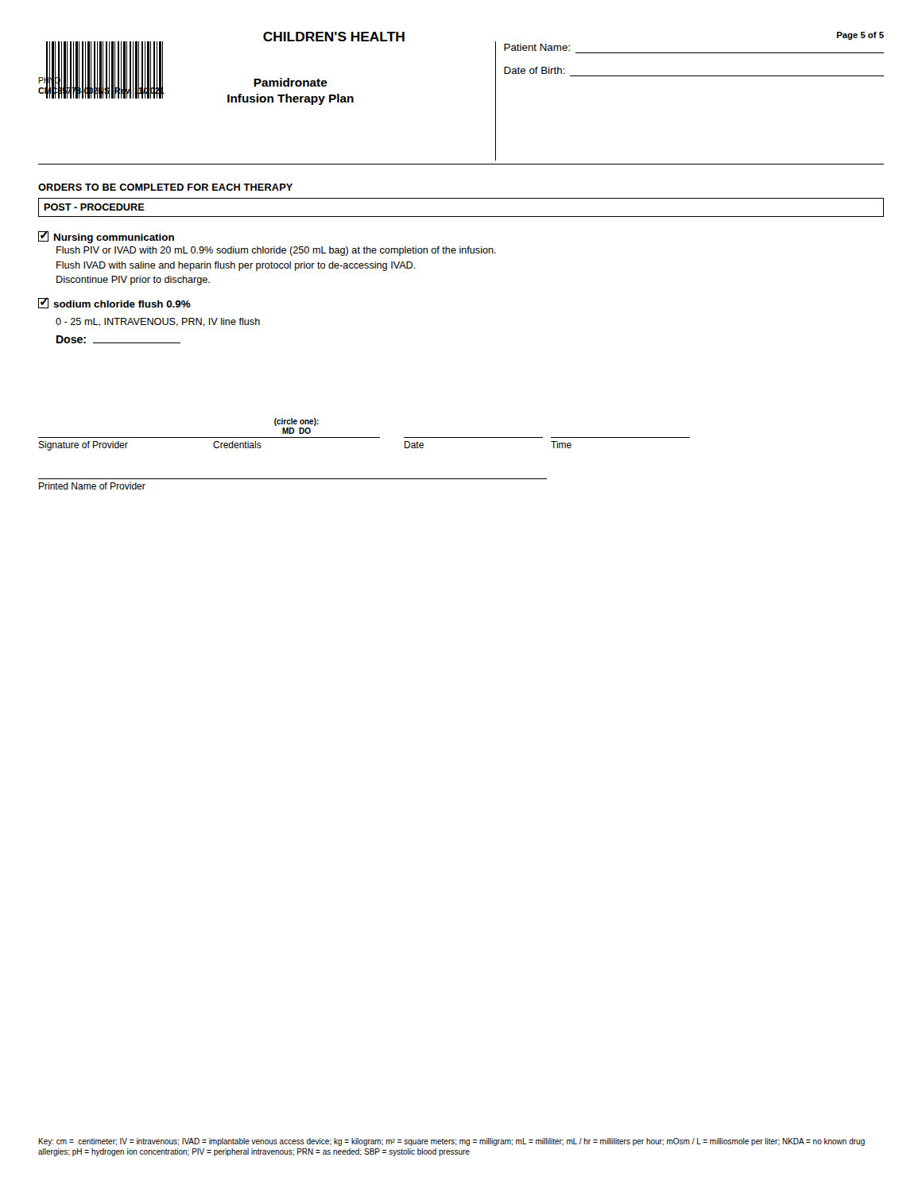Page 5 of 5
CHILDREN'S HEALTH
PHYO
CMC85778-002NS Rev. 11/2021
Pamidronate
Infusion Therapy Plan
Patient Name:
Date of Birth:
ORDERS TO BE COMPLETED FOR EACH THERAPY
POST - PROCEDURE
Nursing communication
Flush PIV or IVAD with 20 mL 0.9% sodium chloride (250 mL bag) at the completion of the infusion.
Flush IVAD with saline and heparin flush per protocol prior to de-accessing IVAD.
Discontinue PIV prior to discharge.
sodium chloride flush 0.9%
0 - 25 mL, INTRAVENOUS, PRN, IV line flush
Dose:
Signature of Provider
(circle one):
MD DO
Credentials
Date
Time
Printed Name of Provider
Key: cm = centimeter; IV = intravenous; IVAD = implantable venous access device; kg = kilogram; m² = square meters; mg = milligram; mL = milliliter; mL / hr = milliliters per hour; mOsm / L = milliosmole per liter; NKDA = no known drug allergies; pH = hydrogen ion concentration; PIV = peripheral intravenous; PRN = as needed; SBP = systolic blood pressure